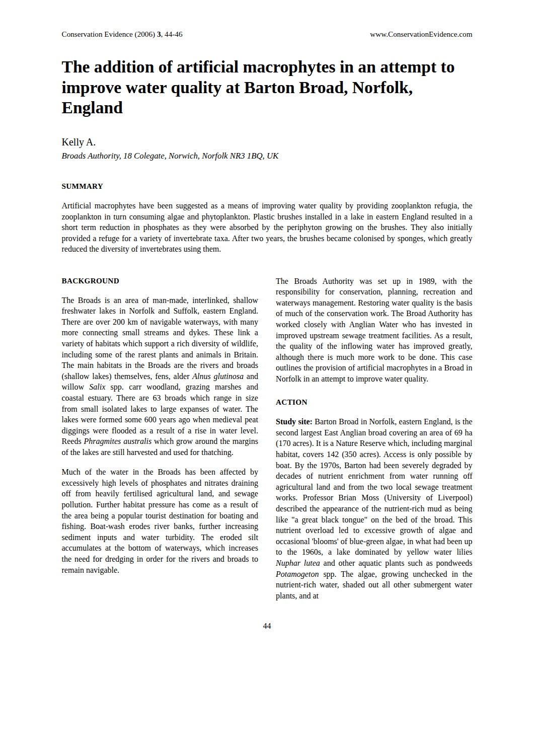Conservation Evidence (2006) 3, 44-46
www.ConservationEvidence.com
The addition of artificial macrophytes in an attempt to improve water quality at Barton Broad, Norfolk, England
Kelly A.
Broads Authority, 18 Colegate, Norwich, Norfolk NR3 1BQ, UK
SUMMARY
Artificial macrophytes have been suggested as a means of improving water quality by providing zooplankton refugia, the zooplankton in turn consuming algae and phytoplankton. Plastic brushes installed in a lake in eastern England resulted in a short term reduction in phosphates as they were absorbed by the periphyton growing on the brushes. They also initially provided a refuge for a variety of invertebrate taxa. After two years, the brushes became colonised by sponges, which greatly reduced the diversity of invertebrates using them.
BACKGROUND
The Broads is an area of man-made, interlinked, shallow freshwater lakes in Norfolk and Suffolk, eastern England. There are over 200 km of navigable waterways, with many more connecting small streams and dykes. These link a variety of habitats which support a rich diversity of wildlife, including some of the rarest plants and animals in Britain. The main habitats in the Broads are the rivers and broads (shallow lakes) themselves, fens, alder Alnus glutinosa and willow Salix spp. carr woodland, grazing marshes and coastal estuary. There are 63 broads which range in size from small isolated lakes to large expanses of water. The lakes were formed some 600 years ago when medieval peat diggings were flooded as a result of a rise in water level. Reeds Phragmites australis which grow around the margins of the lakes are still harvested and used for thatching.
Much of the water in the Broads has been affected by excessively high levels of phosphates and nitrates draining off from heavily fertilised agricultural land, and sewage pollution. Further habitat pressure has come as a result of the area being a popular tourist destination for boating and fishing. Boat-wash erodes river banks, further increasing sediment inputs and water turbidity. The eroded silt accumulates at the bottom of waterways, which increases the need for dredging in order for the rivers and broads to remain navigable.
The Broads Authority was set up in 1989, with the responsibility for conservation, planning, recreation and waterways management. Restoring water quality is the basis of much of the conservation work. The Broad Authority has worked closely with Anglian Water who has invested in improved upstream sewage treatment facilities. As a result, the quality of the inflowing water has improved greatly, although there is much more work to be done. This case outlines the provision of artificial macrophytes in a Broad in Norfolk in an attempt to improve water quality.
ACTION
Study site: Barton Broad in Norfolk, eastern England, is the second largest East Anglian broad covering an area of 69 ha (170 acres). It is a Nature Reserve which, including marginal habitat, covers 142 (350 acres). Access is only possible by boat. By the 1970s, Barton had been severely degraded by decades of nutrient enrichment from water running off agricultural land and from the two local sewage treatment works. Professor Brian Moss (University of Liverpool) described the appearance of the nutrient-rich mud as being like "a great black tongue" on the bed of the broad. This nutrient overload led to excessive growth of algae and occasional 'blooms' of blue-green algae, in what had been up to the 1960s, a lake dominated by yellow water lilies Nuphar lutea and other aquatic plants such as pondweeds Potamogeton spp. The algae, growing unchecked in the nutrient-rich water, shaded out all other submergent water plants, and at
44